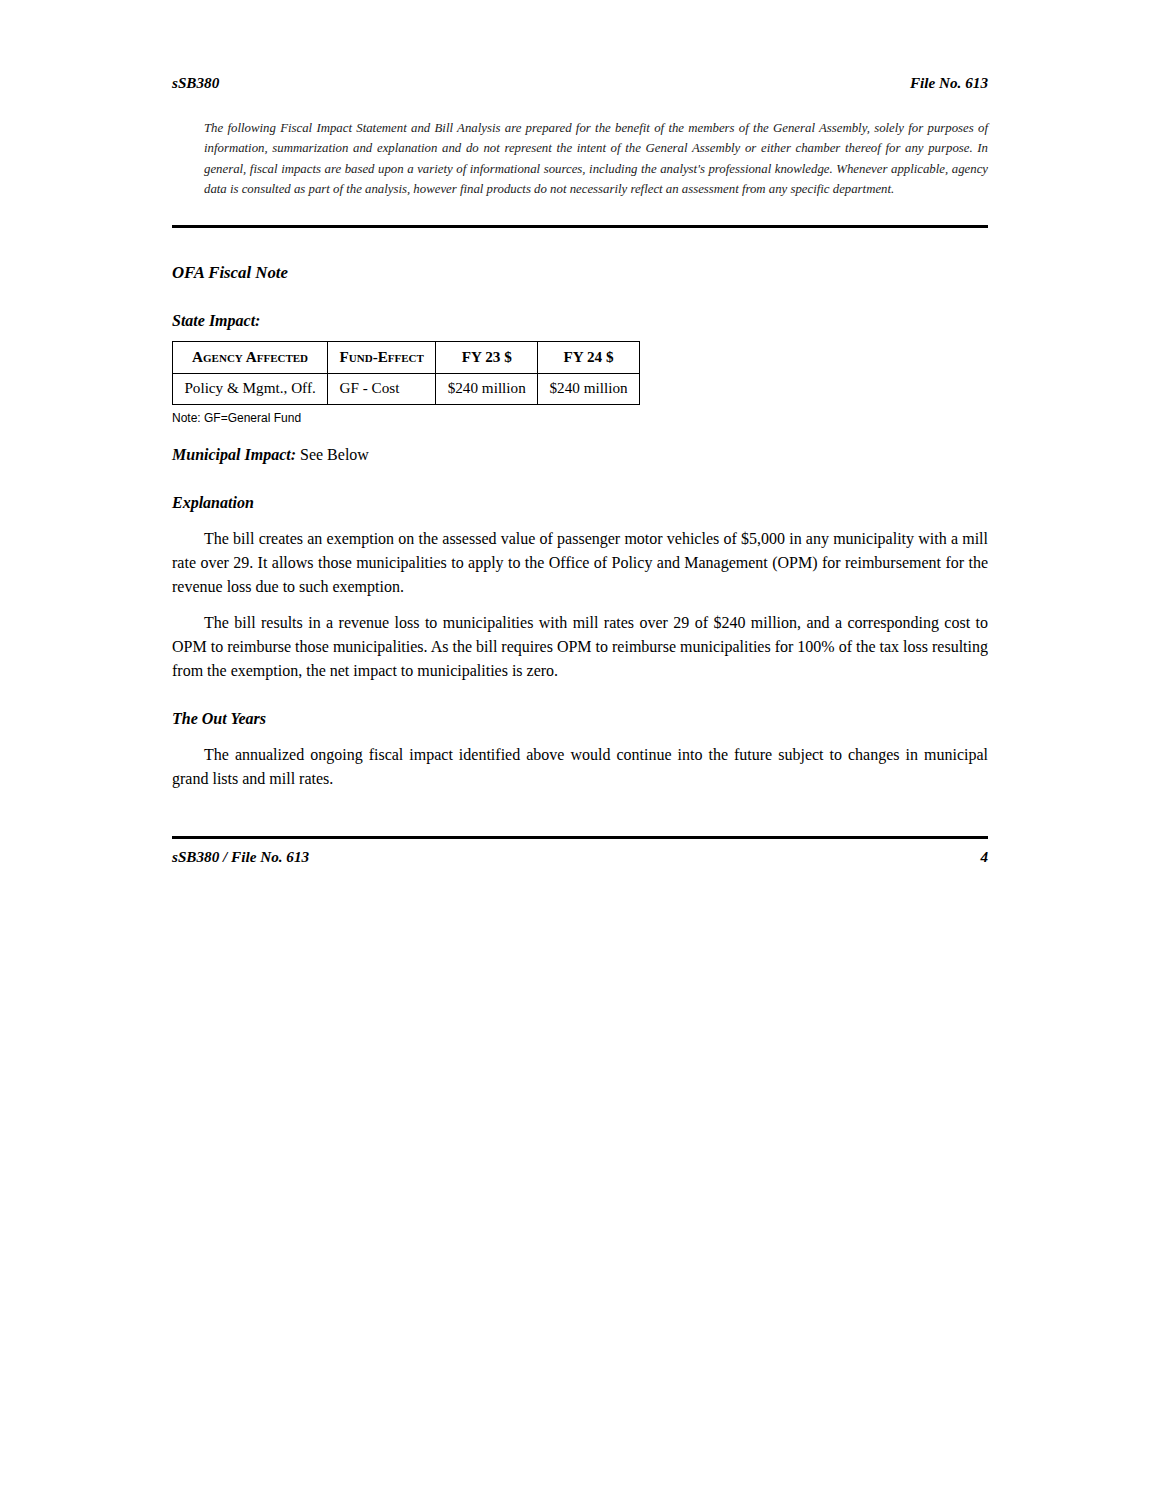sSB380 File No. 613
The following Fiscal Impact Statement and Bill Analysis are prepared for the benefit of the members of the General Assembly, solely for purposes of information, summarization and explanation and do not represent the intent of the General Assembly or either chamber thereof for any purpose. In general, fiscal impacts are based upon a variety of informational sources, including the analyst's professional knowledge. Whenever applicable, agency data is consulted as part of the analysis, however final products do not necessarily reflect an assessment from any specific department.
OFA Fiscal Note
State Impact:
| Agency Affected | Fund-Effect | FY 23 $ | FY 24 $ |
| --- | --- | --- | --- |
| Policy & Mgmt., Off. | GF - Cost | $240 million | $240 million |
Note: GF=General Fund
Municipal Impact: See Below
Explanation
The bill creates an exemption on the assessed value of passenger motor vehicles of $5,000 in any municipality with a mill rate over 29. It allows those municipalities to apply to the Office of Policy and Management (OPM) for reimbursement for the revenue loss due to such exemption.
The bill results in a revenue loss to municipalities with mill rates over 29 of $240 million, and a corresponding cost to OPM to reimburse those municipalities. As the bill requires OPM to reimburse municipalities for 100% of the tax loss resulting from the exemption, the net impact to municipalities is zero.
The Out Years
The annualized ongoing fiscal impact identified above would continue into the future subject to changes in municipal grand lists and mill rates.
sSB380 / File No. 613 4